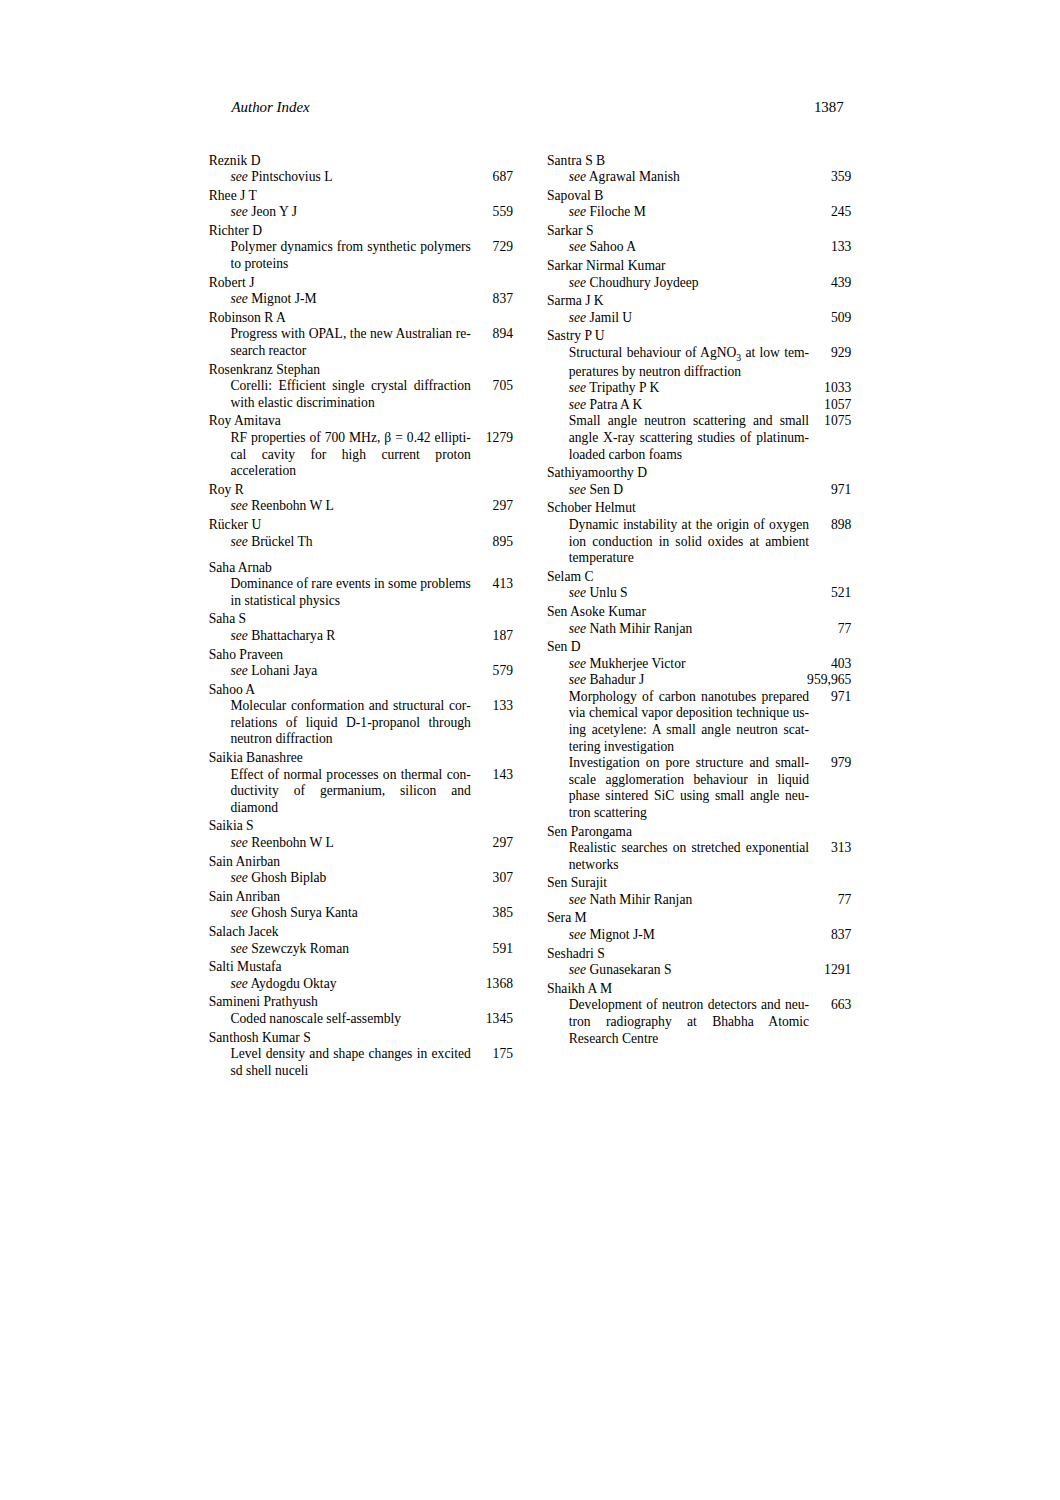Author Index
1387
Reznik D
see Pintschovius L 687
Rhee J T
see Jeon Y J 559
Richter D
Polymer dynamics from synthetic polymers to proteins 729
Robert J
see Mignot J-M 837
Robinson R A
Progress with OPAL, the new Australian research reactor 894
Rosenkranz Stephan
Corelli: Efficient single crystal diffraction with elastic discrimination 705
Roy Amitava
RF properties of 700 MHz, β = 0.42 elliptical cavity for high current proton acceleration 1279
Roy R
see Reenbohn W L 297
Rücker U
see Brückel Th 895
Saha Arnab
Dominance of rare events in some problems in statistical physics 413
Saha S
see Bhattacharya R 187
Saho Praveen
see Lohani Jaya 579
Sahoo A
Molecular conformation and structural correlations of liquid D-1-propanol through neutron diffraction 133
Saikia Banashree
Effect of normal processes on thermal conductivity of germanium, silicon and diamond 143
Saikia S
see Reenbohn W L 297
Sain Anirban
see Ghosh Biplab 307
Sain Anriban
see Ghosh Surya Kanta 385
Salach Jacek
see Szewczyk Roman 591
Salti Mustafa
see Aydogdu Oktay 1368
Samineni Prathyush
Coded nanoscale self-assembly 1345
Santhosh Kumar S
Level density and shape changes in excited sd shell nuceli 175
Santra S B
see Agrawal Manish 359
Sapoval B
see Filoche M 245
Sarkar S
see Sahoo A 133
Sarkar Nirmal Kumar
see Choudhury Joydeep 439
Sarma J K
see Jamil U 509
Sastry P U
Structural behaviour of AgNO3 at low temperatures by neutron diffraction 929
see Tripathy P K 1033
see Patra A K 1057
Small angle neutron scattering and small angle X-ray scattering studies of platinum-loaded carbon foams 1075
Sathiyamoorthy D
see Sen D 971
Schober Helmut
Dynamic instability at the origin of oxygen ion conduction in solid oxides at ambient temperature 898
Selam C
see Unlu S 521
Sen Asoke Kumar
see Nath Mihir Ranjan 77
Sen D
see Mukherjee Victor 403
see Bahadur J 959,965
Morphology of carbon nanotubes prepared via chemical vapor deposition technique using acetylene: A small angle neutron scattering investigation 971
Investigation on pore structure and small-scale agglomeration behaviour in liquid phase sintered SiC using small angle neutron scattering 979
Sen Parongama
Realistic searches on stretched exponential networks 313
Sen Surajit
see Nath Mihir Ranjan 77
Sera M
see Mignot J-M 837
Seshadri S
see Gunasekaran S 1291
Shaikh A M
Development of neutron detectors and neutron radiography at Bhabha Atomic Research Centre 663